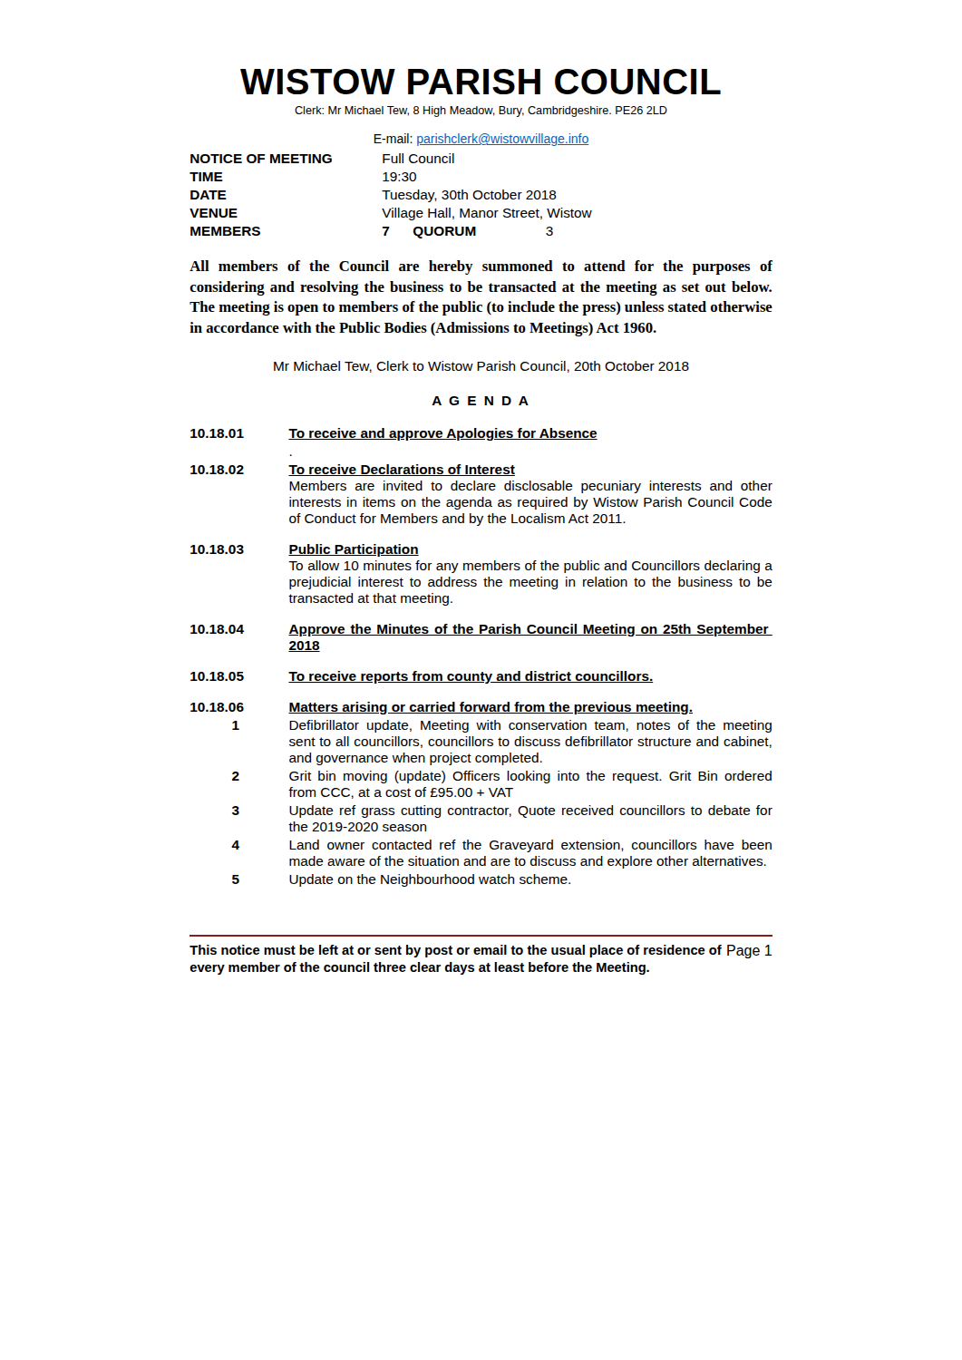WISTOW PARISH COUNCIL
Clerk: Mr Michael Tew, 8 High Meadow, Bury, Cambridgeshire. PE26 2LD
E-mail: parishclerk@wistowvillage.info
| NOTICE OF MEETING | Full Council |
| TIME | 19:30 |
| DATE | Tuesday, 30th October 2018 |
| VENUE | Village Hall, Manor Street, Wistow |
| MEMBERS | 7 QUORUM 3 |
All members of the Council are hereby summoned to attend for the purposes of considering and resolving the business to be transacted at the meeting as set out below. The meeting is open to members of the public (to include the press) unless stated otherwise in accordance with the Public Bodies (Admissions to Meetings) Act 1960.
Mr Michael Tew, Clerk to Wistow Parish Council, 20th October 2018
A G E N D A
| 10.18.01 | To receive and approve Apologies for Absence |
| | . |
| 10.18.02 | To receive Declarations of Interest Members are invited to declare disclosable pecuniary interests and other interests in items on the agenda as required by Wistow Parish Council Code of Conduct for Members and by the Localism Act 2011. |
| 10.18.03 | Public Participation To allow 10 minutes for any members of the public and Councillors declaring a prejudicial interest to address the meeting in relation to the business to be transacted at that meeting. |
| 10.18.04 | Approve the Minutes of the Parish Council Meeting on 25th September 2018 |
| 10.18.05 | To receive reports from county and district councillors. |
| 10.18.06 | Matters arising or carried forward from the previous meeting. |
| 1 | Defibrillator update, Meeting with conservation team, notes of the meeting sent to all councillors, councillors to discuss defibrillator structure and cabinet, and governance when project completed. |
| 2 | Grit bin moving (update) Officers looking into the request. Grit Bin ordered from CCC, at a cost of £95.00 + VAT |
| 3 | Update ref grass cutting contractor, Quote received councillors to debate for the 2019-2020 season |
| 4 | Land owner contacted ref the Graveyard extension, councillors have been made aware of the situation and are to discuss and explore other alternatives. |
| 5 | Update on the Neighbourhood watch scheme. |
Page 1 This notice must be left at or sent by post or email to the usual place of residence of every member of the council three clear days at least before the Meeting.